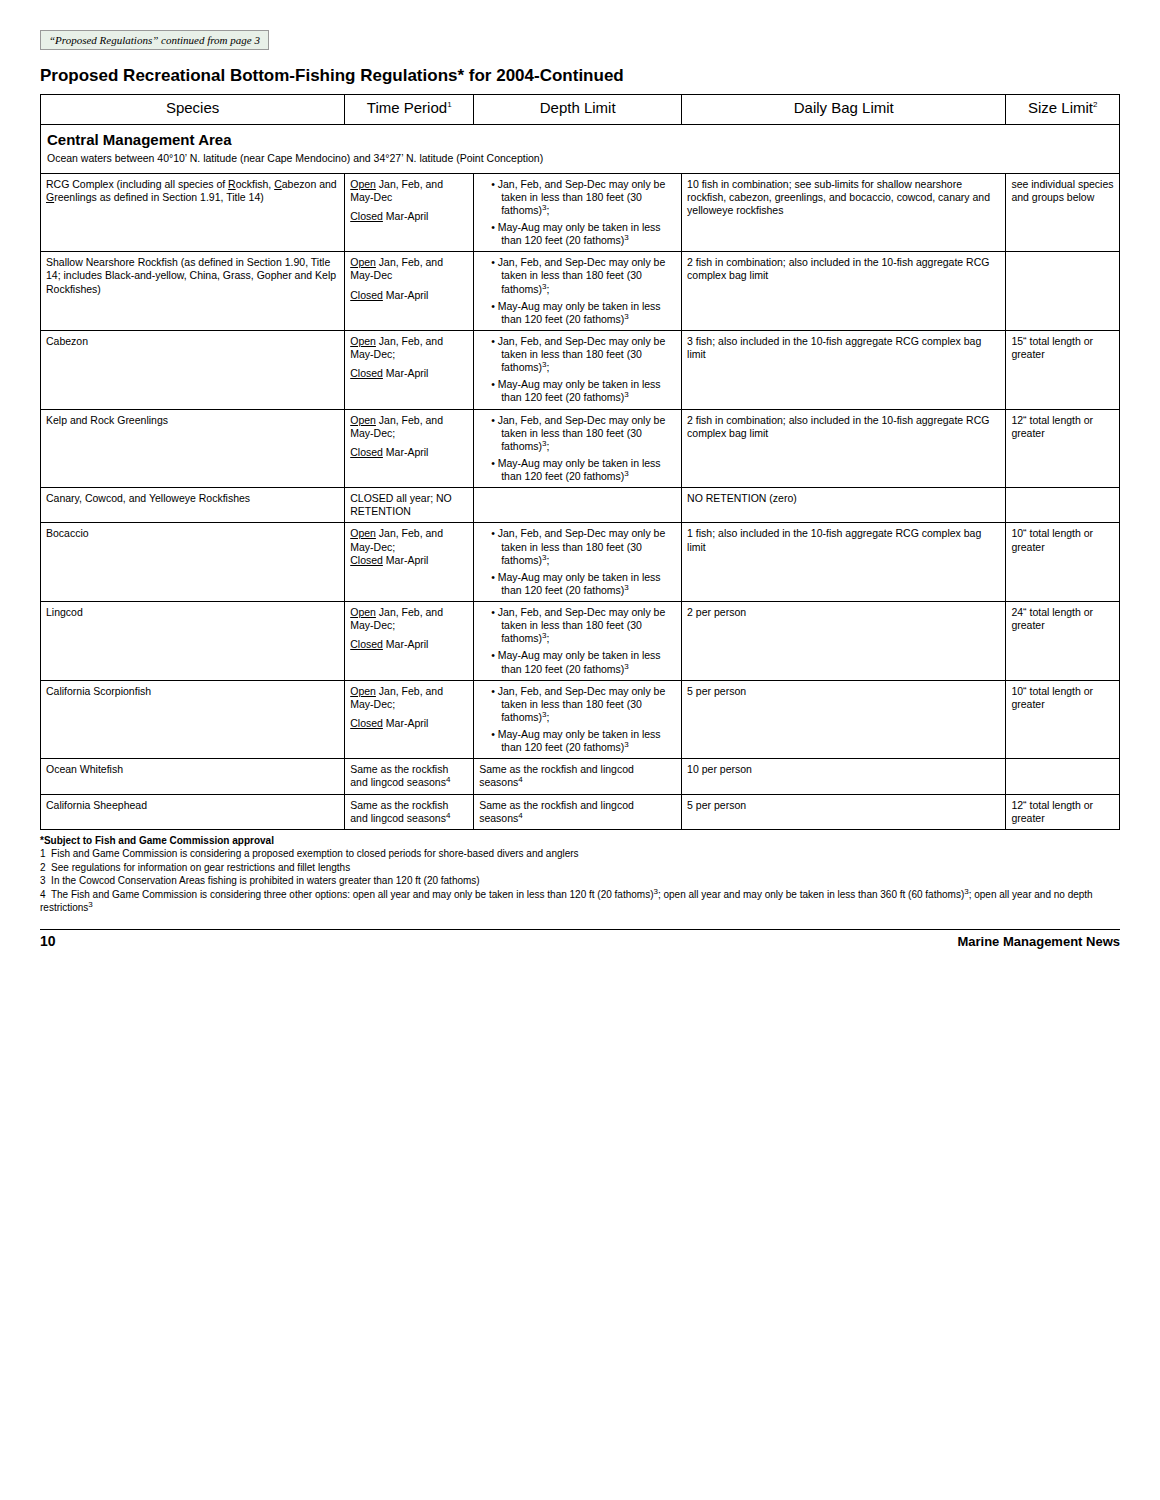“Proposed Regulations” continued from page 3
Proposed Recreational Bottom-Fishing Regulations* for 2004-Continued
| Central Management Area Ocean waters between 40°10’ N. latitude (near Cape Mendocino) and 34°27’ N. latitude (Point Conception) |
| Species | Time Period 1 | Depth Limit | Daily Bag Limit | Size Limit 2 |
| RCG Complex (including all species of R ockfish, C abezon and G reenlings as defined in Section 1.91, Title 14) | Open Jan, Feb, and May-Dec Closed Mar-April | Jan, Feb, and Sep-Dec may only be taken in less than 180 feet (30 fathoms) 3 ; May-Aug may only be taken in less than 120 feet (20 fathoms) 3 | 10 fish in combination; see sub-limits for shallow nearshore rockfish, cabezon, greenlings, and bocaccio, cowcod, canary and yelloweye rockfishes | see individual species and groups below |
| Shallow Nearshore Rockfish (as defined in Section 1.90, Title 14; includes Black-and-yellow, China, Grass, Gopher and Kelp Rockfishes) | Open Jan, Feb, and May-Dec Closed Mar-April | Jan, Feb, and Sep-Dec may only be taken in less than 180 feet (30 fathoms) 3 ; May-Aug may only be taken in less than 120 feet (20 fathoms) 3 | 2 fish in combination; also included in the 10-fish aggregate RCG complex bag limit | |
| Cabezon | Open Jan, Feb, and May-Dec; Closed Mar-April | Jan, Feb, and Sep-Dec may only be taken in less than 180 feet (30 fathoms) 3 ; May-Aug may only be taken in less than 120 feet (20 fathoms) 3 | 3 fish; also included in the 10-fish aggregate RCG complex bag limit | 15“ total length or greater |
| Kelp and Rock Greenlings | Open Jan, Feb, and May-Dec; Closed Mar-April | Jan, Feb, and Sep-Dec may only be taken in less than 180 feet (30 fathoms) 3 ; May-Aug may only be taken in less than 120 feet (20 fathoms) 3 | 2 fish in combination; also included in the 10-fish aggregate RCG complex bag limit | 12“ total length or greater |
| Canary, Cowcod, and Yelloweye Rockfishes | CLOSED all year; NO RETENTION | | NO RETENTION (zero) | |
| Bocaccio | Open Jan, Feb, and May-Dec; Closed Mar-April | Jan, Feb, and Sep-Dec may only be taken in less than 180 feet (30 fathoms) 3 ; May-Aug may only be taken in less than 120 feet (20 fathoms) 3 | 1 fish; also included in the 10-fish aggregate RCG complex bag limit | 10“ total length or greater |
| Lingcod | Open Jan, Feb, and May-Dec; Closed Mar-April | Jan, Feb, and Sep-Dec may only be taken in less than 180 feet (30 fathoms) 3 ; May-Aug may only be taken in less than 120 feet (20 fathoms) 3 | 2 per person | 24“ total length or greater |
| California Scorpionfish | Open Jan, Feb, and May-Dec; Closed Mar-April | Jan, Feb, and Sep-Dec may only be taken in less than 180 feet (30 fathoms) 3 ; May-Aug may only be taken in less than 120 feet (20 fathoms) 3 | 5 per person | 10“ total length or greater |
| Ocean Whitefish | Same as the rockfish and lingcod seasons 4 | Same as the rockfish and lingcod seasons 4 | 10 per person | |
| California Sheephead | Same as the rockfish and lingcod seasons 4 | Same as the rockfish and lingcod seasons 4 | 5 per person | 12“ total length or greater |
*Subject to Fish and Game Commission approval
1 Fish and Game Commission is considering a proposed exemption to closed periods for shore-based divers and anglers
2 See regulations for information on gear restrictions and fillet lengths
3 In the Cowcod Conservation Areas fishing is prohibited in waters greater than 120 ft (20 fathoms)
4 The Fish and Game Commission is considering three other options: open all year and may only be taken in less than 120 ft (20 fathoms)3; open all year and may only be taken in less than 360 ft (60 fathoms)3; open all year and no depth restrictions3
10
Marine Management News